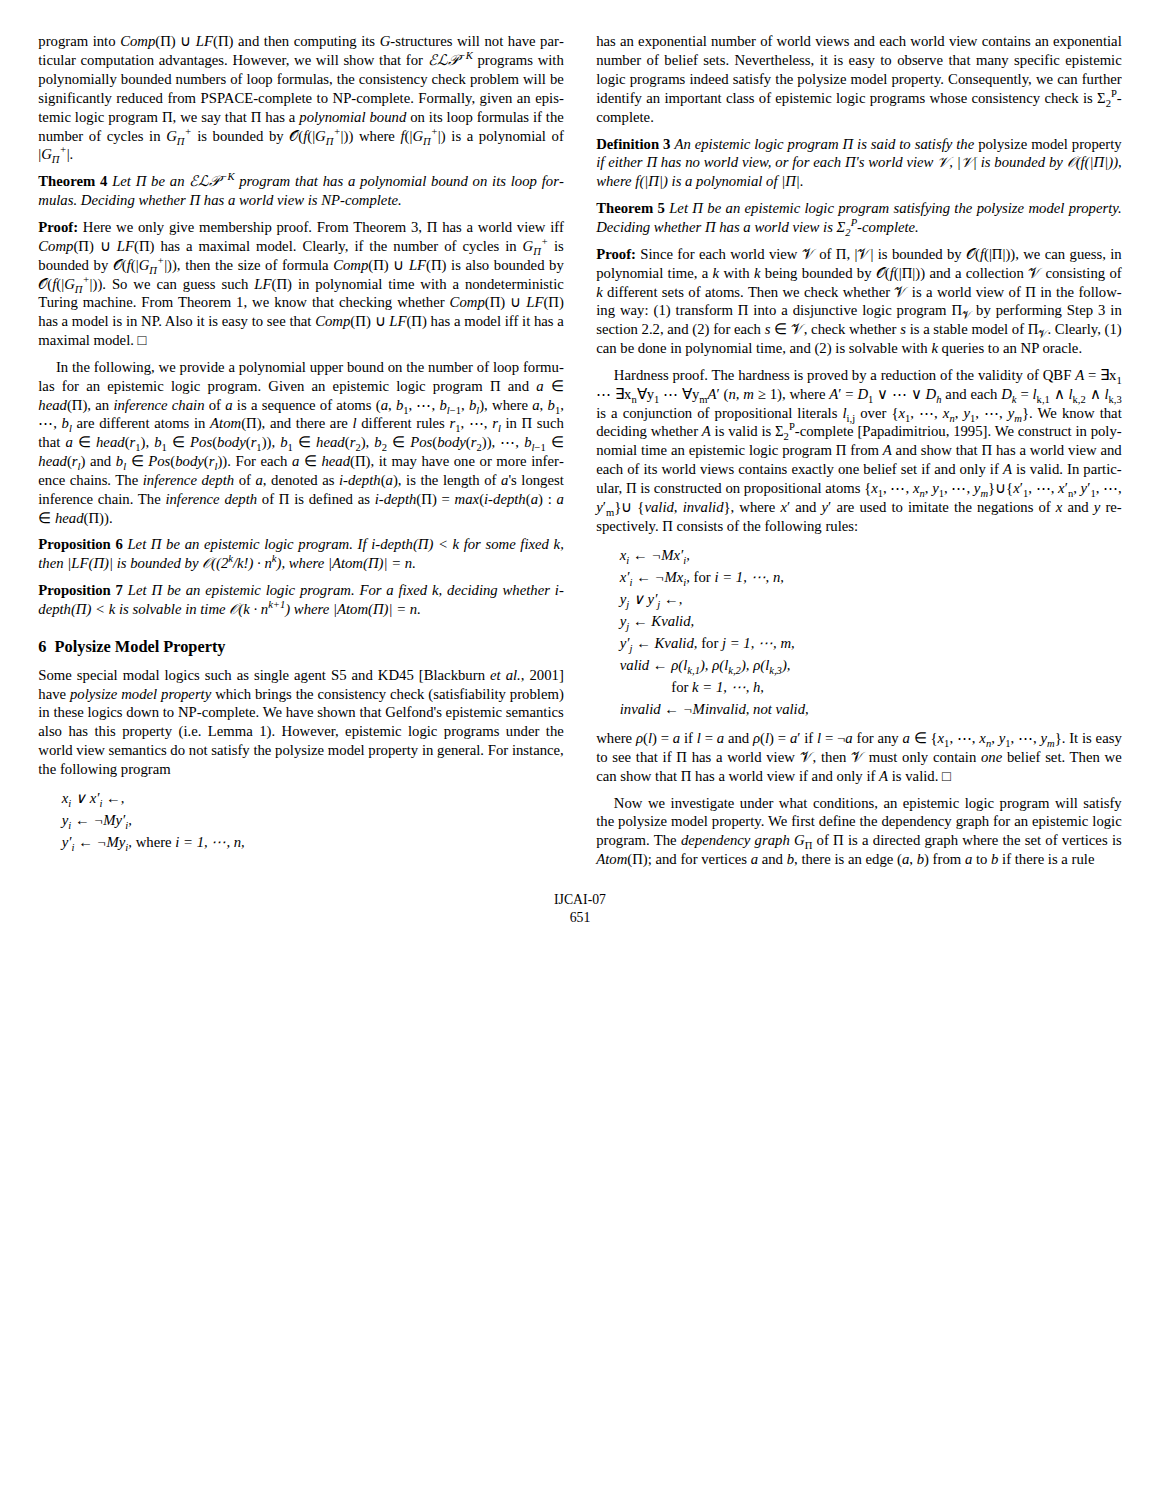program into Comp(Π) ∪ LF(Π) and then computing its G-structures will not have particular computation advantages. However, we will show that for ℰℒ𝒫−K programs with polynomially bounded numbers of loop formulas, the consistency check problem will be significantly reduced from PSPACE-complete to NP-complete. Formally, given an epistemic logic program Π, we say that Π has a polynomial bound on its loop formulas if the number of cycles in GΠ+ is bounded by 𝒪(f(|GΠ+|)) where f(|GΠ+|) is a polynomial of |GΠ+|.
Theorem 4 Let Π be an ℰℒ𝒫−K program that has a polynomial bound on its loop formulas. Deciding whether Π has a world view is NP-complete.
Proof: Here we only give membership proof. From Theorem 3, Π has a world view iff Comp(Π) ∪ LF(Π) has a maximal model. Clearly, if the number of cycles in GΠ+ is bounded by 𝒪(f(|GΠ+|)), then the size of formula Comp(Π) ∪ LF(Π) is also bounded by 𝒪(f(|GΠ+|)). So we can guess such LF(Π) in polynomial time with a nondeterministic Turing machine. From Theorem 1, we know that checking whether Comp(Π) ∪ LF(Π) has a model is in NP. Also it is easy to see that Comp(Π) ∪ LF(Π) has a model iff it has a maximal model. □
In the following, we provide a polynomial upper bound on the number of loop formulas for an epistemic logic program. Given an epistemic logic program Π and a ∈ head(Π), an inference chain of a is a sequence of atoms (a, b1, ⋯, bl−1, bl), where a, b1, ⋯, bl are different atoms in Atom(Π), and there are l different rules r1, ⋯, rl in Π such that a ∈ head(r1), b1 ∈ Pos(body(r1)), b1 ∈ head(r2), b2 ∈ Pos(body(r2)), ⋯, bl−1 ∈ head(rl) and bl ∈ Pos(body(rl)). For each a ∈ head(Π), it may have one or more inference chains. The inference depth of a, denoted as i-depth(a), is the length of a's longest inference chain. The inference depth of Π is defined as i-depth(Π) = max(i-depth(a) : a ∈ head(Π)).
Proposition 6 Let Π be an epistemic logic program. If i-depth(Π) < k for some fixed k, then |LF(Π)| is bounded by 𝒪((2k/k!) · nk), where |Atom(Π)| = n.
Proposition 7 Let Π be an epistemic logic program. For a fixed k, deciding whether i-depth(Π) < k is solvable in time 𝒪(k · nk+1) where |Atom(Π)| = n.
6 Polysize Model Property
Some special modal logics such as single agent S5 and KD45 [Blackburn et al., 2001] have polysize model property which brings the consistency check (satisfiability problem) in these logics down to NP-complete. We have shown that Gelfond's epistemic semantics also has this property (i.e. Lemma 1). However, epistemic logic programs under the world view semantics do not satisfy the polysize model property in general. For instance, the following program
xi ∨ x′i ←,
yi ← ¬My′i,
y′i ← ¬Myi, where i = 1, ⋯, n,
has an exponential number of world views and each world view contains an exponential number of belief sets. Nevertheless, it is easy to observe that many specific epistemic logic programs indeed satisfy the polysize model property. Consequently, we can further identify an important class of epistemic logic programs whose consistency check is Σ2P-complete.
Definition 3 An epistemic logic program Π is said to satisfy the polysize model property if either Π has no world view, or for each Π's world view 𝒱, |𝒱| is bounded by 𝒪(f(|Π|)), where f(|Π|) is a polynomial of |Π|.
Theorem 5 Let Π be an epistemic logic program satisfying the polysize model property. Deciding whether Π has a world view is Σ2P-complete.
Proof: Since for each world view 𝒱 of Π, |𝒱| is bounded by 𝒪(f(|Π|)), we can guess, in polynomial time, a k with k being bounded by 𝒪(f(|Π|)) and a collection 𝒱 consisting of k different sets of atoms. Then we check whether 𝒱 is a world view of Π in the following way: (1) transform Π into a disjunctive logic program Π𝒱 by performing Step 3 in section 2.2, and (2) for each s ∈ 𝒱, check whether s is a stable model of Π𝒱. Clearly, (1) can be done in polynomial time, and (2) is solvable with k queries to an NP oracle.
Hardness proof. The hardness is proved by a reduction of the validity of QBF A = ∃x1 ⋯ ∃xn∀y1 ⋯ ∀ymA′ (n, m ≥ 1), where A′ = D1 ∨ ⋯ ∨ Dh and each Dk = lk,1 ∧ lk,2 ∧ lk,3 is a conjunction of propositional literals li,j over {x1, ⋯, xn, y1, ⋯, ym}. We know that deciding whether A is valid is Σ2P-complete [Papadimitriou, 1995]. We construct in polynomial time an epistemic logic program Π from A and show that Π has a world view and each of its world views contains exactly one belief set if and only if A is valid. In particular, Π is constructed on propositional atoms {x1, ⋯, xn, y1, ⋯, ym}∪{x′1, ⋯, x′n, y′1, ⋯, y′m}∪ {valid, invalid}, where x′ and y′ are used to imitate the negations of x and y respectively. Π consists of the following rules:
xi ← ¬Mx′i,
x′i ← ¬Mxi, for i = 1, ⋯, n,
yj ∨ y′j ←,
yj ← Kvalid,
y′j ← Kvalid, for j = 1, ⋯, m,
valid ← ρ(lk,1), ρ(lk,2), ρ(lk,3),
for k = 1, ⋯, h,
invalid ← ¬Minvalid, not valid,
where ρ(l) = a if l = a and ρ(l) = a′ if l = ¬a for any a ∈ {x1, ⋯, xn, y1, ⋯, ym}. It is easy to see that if Π has a world view 𝒱, then 𝒱 must only contain one belief set. Then we can show that Π has a world view if and only if A is valid. □
Now we investigate under what conditions, an epistemic logic program will satisfy the polysize model property. We first define the dependency graph for an epistemic logic program. The dependency graph GΠ of Π is a directed graph where the set of vertices is Atom(Π); and for vertices a and b, there is an edge (a, b) from a to b if there is a rule
IJCAI-07
651